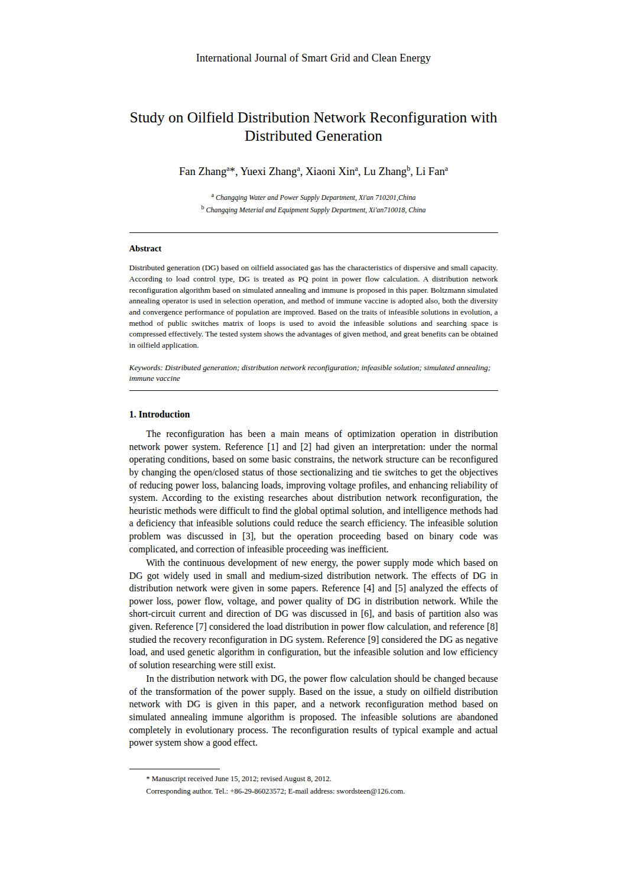International Journal of Smart Grid and Clean Energy
Study on Oilfield Distribution Network Reconfiguration with
Distributed Generation
Fan Zhanga*, Yuexi Zhanga, Xiaoni Xina, Lu Zhangb, Li Fana
a Changqing Water and Power Supply Department, Xi'an 710201,China
b Changqing Meterial and Equipment Supply Department, Xi'an710018, China
Abstract
Distributed generation (DG) based on oilfield associated gas has the characteristics of dispersive and small capacity. According to load control type, DG is treated as PQ point in power flow calculation. A distribution network reconfiguration algorithm based on simulated annealing and immune is proposed in this paper. Boltzmann simulated annealing operator is used in selection operation, and method of immune vaccine is adopted also, both the diversity and convergence performance of population are improved. Based on the traits of infeasible solutions in evolution, a method of public switches matrix of loops is used to avoid the infeasible solutions and searching space is compressed effectively. The tested system shows the advantages of given method, and great benefits can be obtained in oilfield application.
Keywords: Distributed generation; distribution network reconfiguration; infeasible solution; simulated annealing; immune vaccine
1. Introduction
The reconfiguration has been a main means of optimization operation in distribution network power system. Reference [1] and [2] had given an interpretation: under the normal operating conditions, based on some basic constrains, the network structure can be reconfigured by changing the open/closed status of those sectionalizing and tie switches to get the objectives of reducing power loss, balancing loads, improving voltage profiles, and enhancing reliability of system. According to the existing researches about distribution network reconfiguration, the heuristic methods were difficult to find the global optimal solution, and intelligence methods had a deficiency that infeasible solutions could reduce the search efficiency. The infeasible solution problem was discussed in [3], but the operation proceeding based on binary code was complicated, and correction of infeasible proceeding was inefficient.
With the continuous development of new energy, the power supply mode which based on DG got widely used in small and medium-sized distribution network. The effects of DG in distribution network were given in some papers. Reference [4] and [5] analyzed the effects of power loss, power flow, voltage, and power quality of DG in distribution network. While the short-circuit current and direction of DG was discussed in [6], and basis of partition also was given. Reference [7] considered the load distribution in power flow calculation, and reference [8] studied the recovery reconfiguration in DG system. Reference [9] considered the DG as negative load, and used genetic algorithm in configuration, but the infeasible solution and low efficiency of solution researching were still exist.
In the distribution network with DG, the power flow calculation should be changed because of the transformation of the power supply. Based on the issue, a study on oilfield distribution network with DG is given in this paper, and a network reconfiguration method based on simulated annealing immune algorithm is proposed. The infeasible solutions are abandoned completely in evolutionary process. The reconfiguration results of typical example and actual power system show a good effect.
* Manuscript received June 15, 2012; revised August 8, 2012.
Corresponding author. Tel.: +86-29-86023572; E-mail address: swordsteen@126.com.